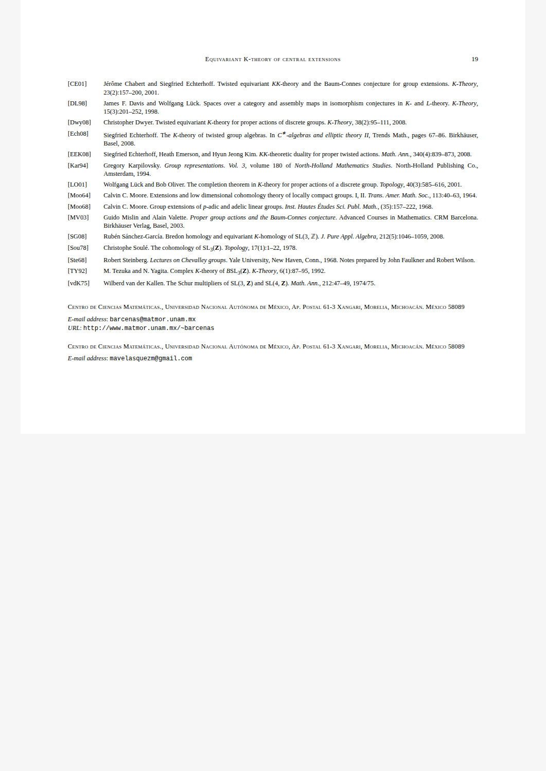Equivariant K-theory of central extensions 19
[CE01]
Jérôme Chabert and Siegfried Echterhoff. Twisted equivariant KK-theory and the Baum-Connes conjecture for group extensions. K-Theory, 23(2):157–200, 2001.
[DL98]
James F. Davis and Wolfgang Lück. Spaces over a category and assembly maps in isomorphism conjectures in K- and L-theory. K-Theory, 15(3):201–252, 1998.
[Dwy08]
Christopher Dwyer. Twisted equivariant K-theory for proper actions of discrete groups. K-Theory, 38(2):95–111, 2008.
[Ech08]
Siegfried Echterhoff. The K-theory of twisted group algebras. In C∗-algebras and elliptic theory II, Trends Math., pages 67–86. Birkhäuser, Basel, 2008.
[EEK08]
Siegfried Echterhoff, Heath Emerson, and Hyun Jeong Kim. KK-theoretic duality for proper twisted actions. Math. Ann., 340(4):839–873, 2008.
[Kar94]
Gregory Karpilovsky. Group representations. Vol. 3, volume 180 of North-Holland Mathematics Studies. North-Holland Publishing Co., Amsterdam, 1994.
[LO01]
Wolfgang Lück and Bob Oliver. The completion theorem in K-theory for proper actions of a discrete group. Topology, 40(3):585–616, 2001.
[Moo64]
Calvin C. Moore. Extensions and low dimensional cohomology theory of locally compact groups. I, II. Trans. Amer. Math. Soc., 113:40–63, 1964.
[Moo68]
Calvin C. Moore. Group extensions of p-adic and adelic linear groups. Inst. Hautes Études Sci. Publ. Math., (35):157–222, 1968.
[MV03]
Guido Mislin and Alain Valette. Proper group actions and the Baum-Connes conjecture. Advanced Courses in Mathematics. CRM Barcelona. Birkhäuser Verlag, Basel, 2003.
[SG08]
Rubén Sánchez-García. Bredon homology and equivariant K-homology of SL(3, ℤ). J. Pure Appl. Algebra, 212(5):1046–1059, 2008.
[Sou78]
Christophe Soulé. The cohomology of SL3(Z). Topology, 17(1):1–22, 1978.
[Ste68]
Robert Steinberg. Lectures on Chevalley groups. Yale University, New Haven, Conn., 1968. Notes prepared by John Faulkner and Robert Wilson.
[TY92]
M. Tezuka and N. Yagita. Complex K-theory of BSL3(Z). K-Theory, 6(1):87–95, 1992.
[vdK75]
Wilberd van der Kallen. The Schur multipliers of SL(3, Z) and SL(4, Z). Math. Ann., 212:47–49, 1974/75.
Centro de Ciencias Matemáticas., Universidad Nacional Autónoma de México, Ap. Postal 61-3 Xangari, Morelia, Michoacán. México 58089
E-mail address: barcenas@matmor.unam.mx
URL: http://www.matmor.unam.mx/~barcenas
Centro de Ciencias Matemáticas., Universidad Nacional Autónoma de México, Ap. Postal 61-3 Xangari, Morelia, Michoacán. México 58089
E-mail address: mavelasquezm@gmail.com